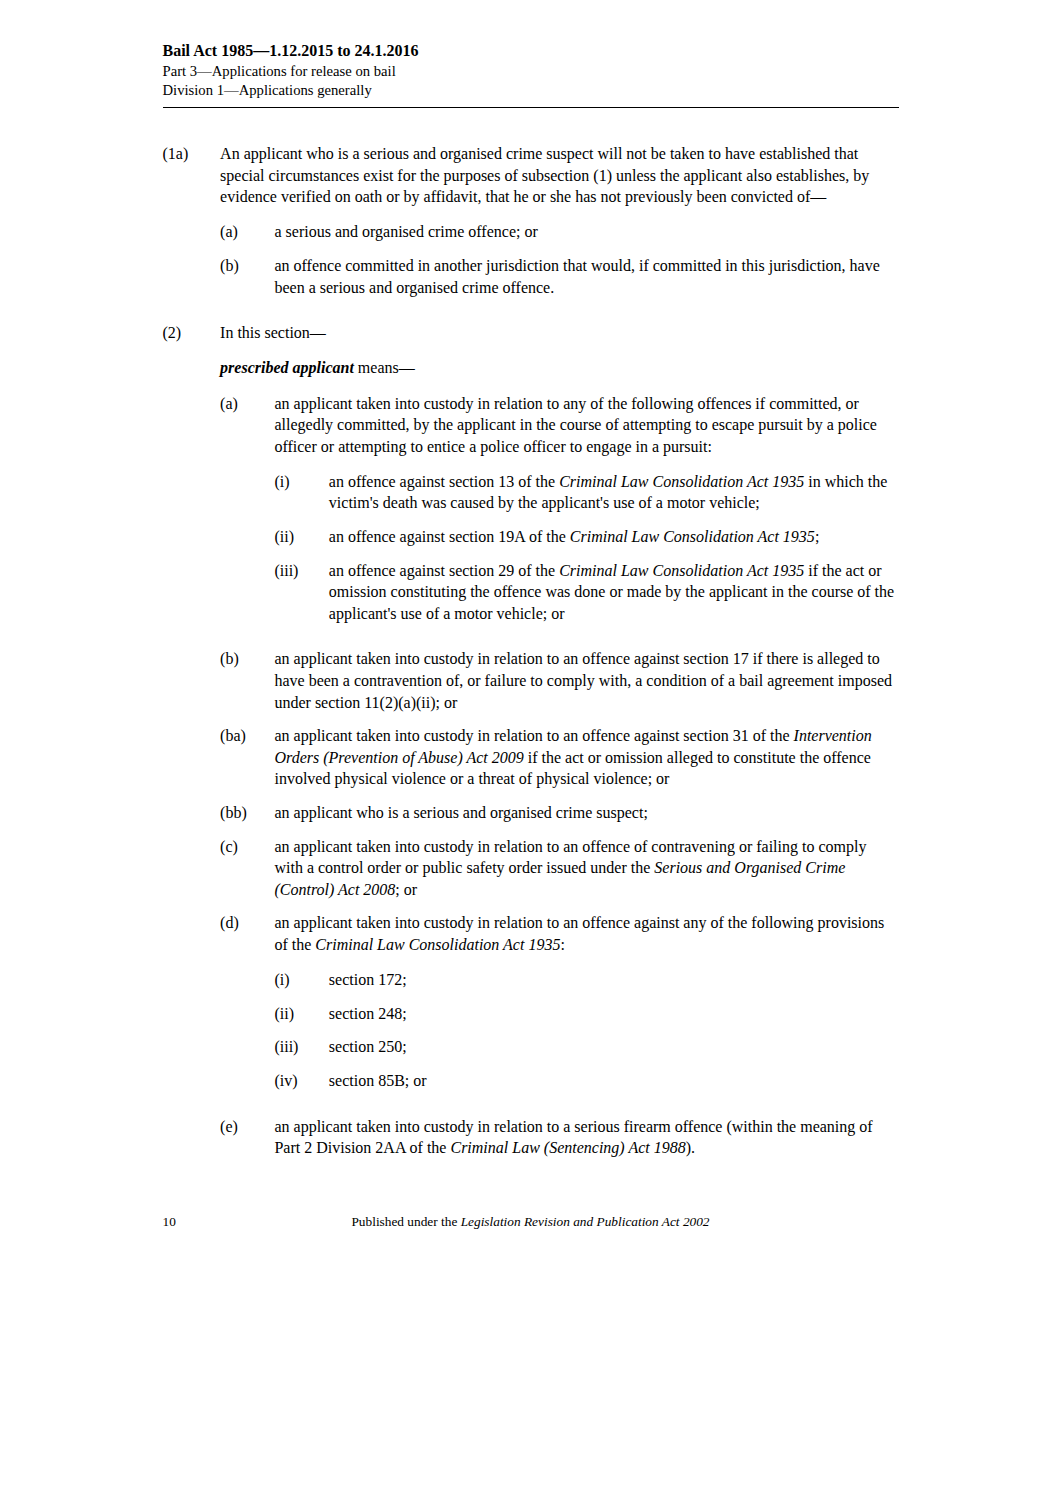Bail Act 1985—1.12.2015 to 24.1.2016
Part 3—Applications for release on bail
Division 1—Applications generally
(1a)
An applicant who is a serious and organised crime suspect will not be taken to have established that special circumstances exist for the purposes of subsection (1) unless the applicant also establishes, by evidence verified on oath or by affidavit, that he or she has not previously been convicted of—
(a)
a serious and organised crime offence; or
(b)
an offence committed in another jurisdiction that would, if committed in this jurisdiction, have been a serious and organised crime offence.
(2)
In this section—
prescribed applicant means—
(a)
an applicant taken into custody in relation to any of the following offences if committed, or allegedly committed, by the applicant in the course of attempting to escape pursuit by a police officer or attempting to entice a police officer to engage in a pursuit:
(i)
an offence against section 13 of the Criminal Law Consolidation Act 1935 in which the victim's death was caused by the applicant's use of a motor vehicle;
(ii)
an offence against section 19A of the Criminal Law Consolidation Act 1935;
(iii)
an offence against section 29 of the Criminal Law Consolidation Act 1935 if the act or omission constituting the offence was done or made by the applicant in the course of the applicant's use of a motor vehicle; or
(b)
an applicant taken into custody in relation to an offence against section 17 if there is alleged to have been a contravention of, or failure to comply with, a condition of a bail agreement imposed under section 11(2)(a)(ii); or
(ba)
an applicant taken into custody in relation to an offence against section 31 of the Intervention Orders (Prevention of Abuse) Act 2009 if the act or omission alleged to constitute the offence involved physical violence or a threat of physical violence; or
(bb)
an applicant who is a serious and organised crime suspect;
(c)
an applicant taken into custody in relation to an offence of contravening or failing to comply with a control order or public safety order issued under the Serious and Organised Crime (Control) Act 2008; or
(d)
an applicant taken into custody in relation to an offence against any of the following provisions of the Criminal Law Consolidation Act 1935:
(i)
section 172;
(ii)
section 248;
(iii)
section 250;
(iv)
section 85B; or
(e)
an applicant taken into custody in relation to a serious firearm offence (within the meaning of Part 2 Division 2AA of the Criminal Law (Sentencing) Act 1988).
10
Published under the Legislation Revision and Publication Act 2002